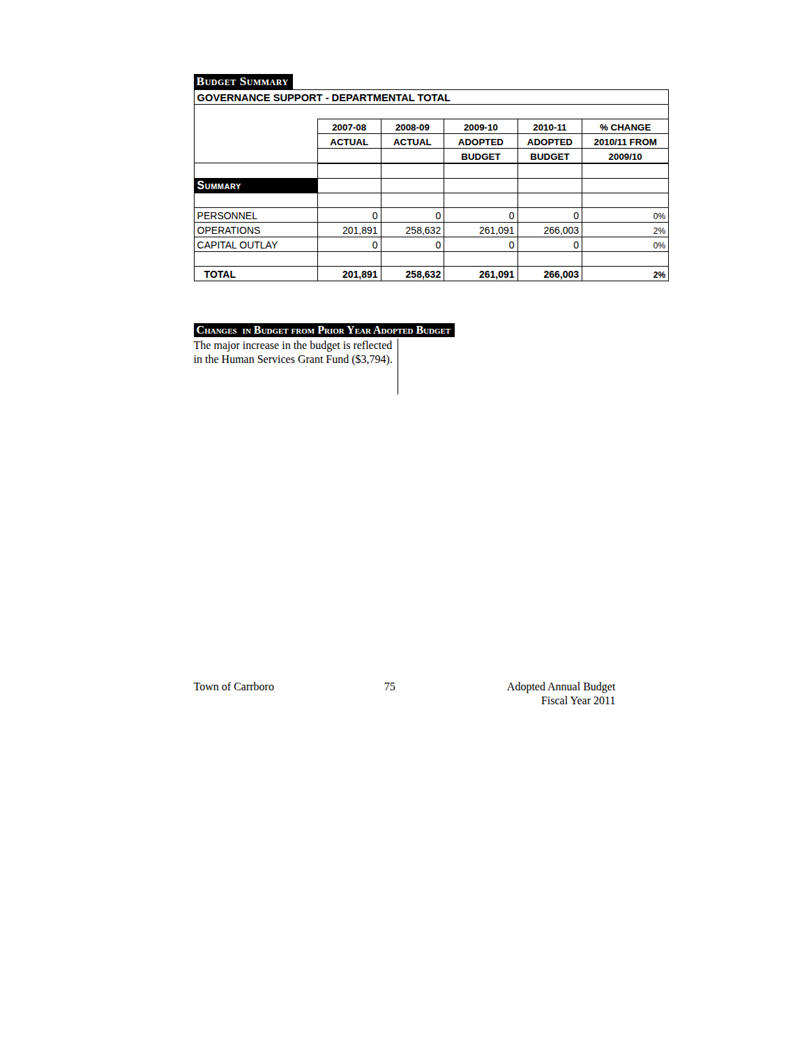Budget Summary
| GOVERNANCE SUPPORT - DEPARTMENTAL TOTAL | | |
| | 2007-08 | 2008-09 | 2009-10 | 2010-11 | % CHANGE |
| | ACTUAL | ACTUAL | ADOPTED | ADOPTED | 2010/11 FROM |
| | | | BUDGET | BUDGET | 2009/10 |
| Summary | | | | | |
| PERSONNEL | 0 | 0 | 0 | 0 | 0% |
| OPERATIONS | 201,891 | 258,632 | 261,091 | 266,003 | 2% |
| CAPITAL OUTLAY | 0 | 0 | 0 | 0 | 0% |
| TOTAL | 201,891 | 258,632 | 261,091 | 266,003 | 2% |
Changes in Budget from Prior Year Adopted Budget
The major increase in the budget is reflected
in the Human Services Grant Fund ($3,794).
Town of Carrboro
75
Adopted Annual Budget
Fiscal Year 2011